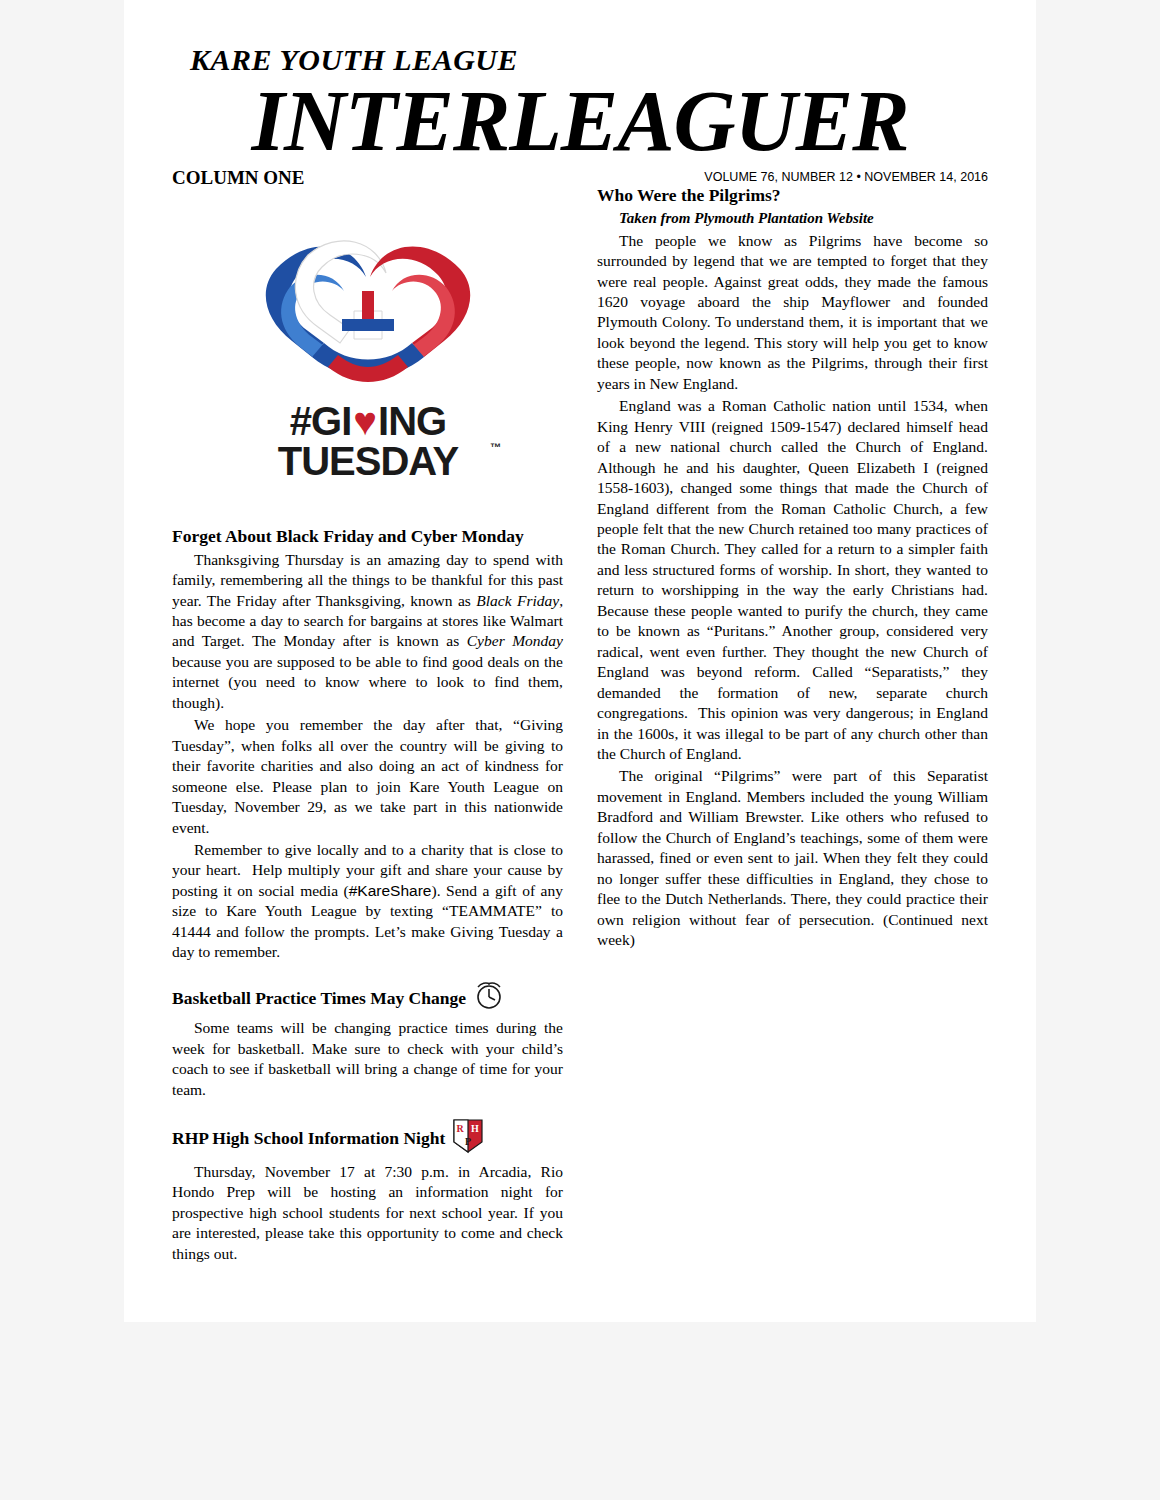KARE YOUTH LEAGUE
INTERLEAGUER
COLUMN ONE
#GivingTuesday logo #GI♥ING TUESDAY ™
Forget About Black Friday and Cyber Monday
Thanksgiving Thursday is an amazing day to spend with family, remembering all the things to be thankful for this past year. The Friday after Thanksgiving, known as Black Friday, has become a day to search for bargains at stores like Walmart and Target. The Monday after is known as Cyber Monday because you are supposed to be able to find good deals on the internet (you need to know where to look to find them, though).
We hope you remember the day after that, “Giving Tuesday”, when folks all over the country will be giving to their favorite charities and also doing an act of kindness for someone else. Please plan to join Kare Youth League on Tuesday, November 29, as we take part in this nationwide event.
Remember to give locally and to a charity that is close to your heart. Help multiply your gift and share your cause by posting it on social media (#KareShare). Send a gift of any size to Kare Youth League by texting “TEAMMATE” to 41444 and follow the prompts. Let’s make Giving Tuesday a day to remember.
Basketball Practice Times May Change
Some teams will be changing practice times during the week for basketball. Make sure to check with your child’s coach to see if basketball will bring a change of time for your team.
RHP High School Information Night R H P
Thursday, November 17 at 7:30 p.m. in Arcadia, Rio Hondo Prep will be hosting an information night for prospective high school students for next school year. If you are interested, please take this opportunity to come and check things out.
VOLUME 76, NUMBER 12 • NOVEMBER 14, 2016
Who Were the Pilgrims?
Taken from Plymouth Plantation Website
The people we know as Pilgrims have become so surrounded by legend that we are tempted to forget that they were real people. Against great odds, they made the famous 1620 voyage aboard the ship Mayflower and founded Plymouth Colony. To understand them, it is important that we look beyond the legend. This story will help you get to know these people, now known as the Pilgrims, through their first years in New England.
England was a Roman Catholic nation until 1534, when King Henry VIII (reigned 1509-1547) declared himself head of a new national church called the Church of England. Although he and his daughter, Queen Elizabeth I (reigned 1558-1603), changed some things that made the Church of England different from the Roman Catholic Church, a few people felt that the new Church retained too many practices of the Roman Church. They called for a return to a simpler faith and less structured forms of worship. In short, they wanted to return to worshipping in the way the early Christians had. Because these people wanted to purify the church, they came to be known as “Puritans.” Another group, considered very radical, went even further. They thought the new Church of England was beyond reform. Called “Separatists,” they demanded the formation of new, separate church congregations. This opinion was very dangerous; in England in the 1600s, it was illegal to be part of any church other than the Church of England.
The original “Pilgrims” were part of this Separatist movement in England. Members included the young William Bradford and William Brewster. Like others who refused to follow the Church of England’s teachings, some of them were harassed, fined or even sent to jail. When they felt they could no longer suffer these difficulties in England, they chose to flee to the Dutch Netherlands. There, they could practice their own religion without fear of persecution. (Continued next week)